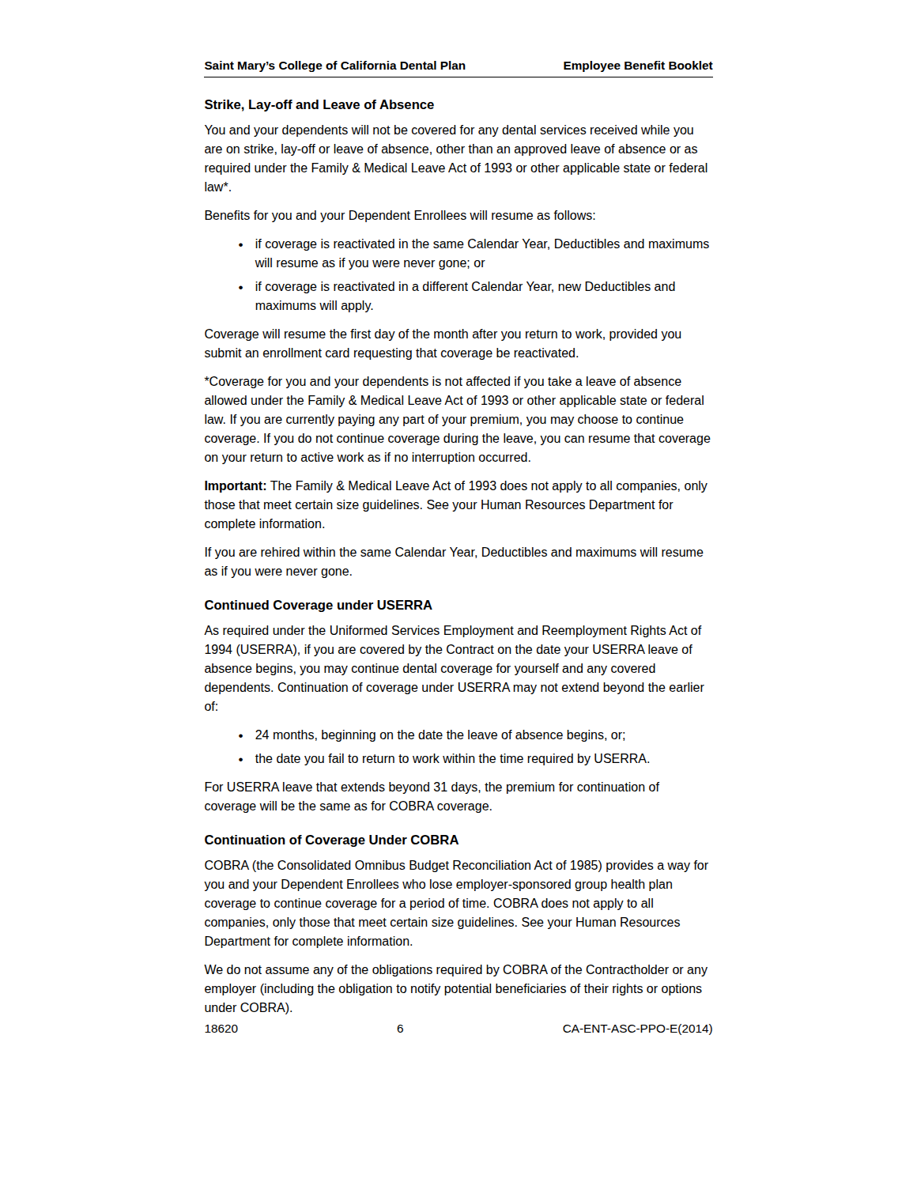Saint Mary’s College of California Dental Plan
Employee Benefit Booklet
Strike, Lay-off and Leave of Absence
You and your dependents will not be covered for any dental services received while you are on strike, lay-off or leave of absence, other than an approved leave of absence or as required under the Family & Medical Leave Act of 1993 or other applicable state or federal law*.
Benefits for you and your Dependent Enrollees will resume as follows:
if coverage is reactivated in the same Calendar Year, Deductibles and maximums will resume as if you were never gone; or
if coverage is reactivated in a different Calendar Year, new Deductibles and maximums will apply.
Coverage will resume the first day of the month after you return to work, provided you submit an enrollment card requesting that coverage be reactivated.
*Coverage for you and your dependents is not affected if you take a leave of absence allowed under the Family & Medical Leave Act of 1993 or other applicable state or federal law. If you are currently paying any part of your premium, you may choose to continue coverage. If you do not continue coverage during the leave, you can resume that coverage on your return to active work as if no interruption occurred.
Important: The Family & Medical Leave Act of 1993 does not apply to all companies, only those that meet certain size guidelines. See your Human Resources Department for complete information.
If you are rehired within the same Calendar Year, Deductibles and maximums will resume as if you were never gone.
Continued Coverage under USERRA
As required under the Uniformed Services Employment and Reemployment Rights Act of 1994 (USERRA), if you are covered by the Contract on the date your USERRA leave of absence begins, you may continue dental coverage for yourself and any covered dependents. Continuation of coverage under USERRA may not extend beyond the earlier of:
24 months, beginning on the date the leave of absence begins, or;
the date you fail to return to work within the time required by USERRA.
For USERRA leave that extends beyond 31 days, the premium for continuation of coverage will be the same as for COBRA coverage.
Continuation of Coverage Under COBRA
COBRA (the Consolidated Omnibus Budget Reconciliation Act of 1985) provides a way for you and your Dependent Enrollees who lose employer-sponsored group health plan coverage to continue coverage for a period of time. COBRA does not apply to all companies, only those that meet certain size guidelines. See your Human Resources Department for complete information.
We do not assume any of the obligations required by COBRA of the Contractholder or any employer (including the obligation to notify potential beneficiaries of their rights or options under COBRA).
18620
6
CA-ENT-ASC-PPO-E(2014)